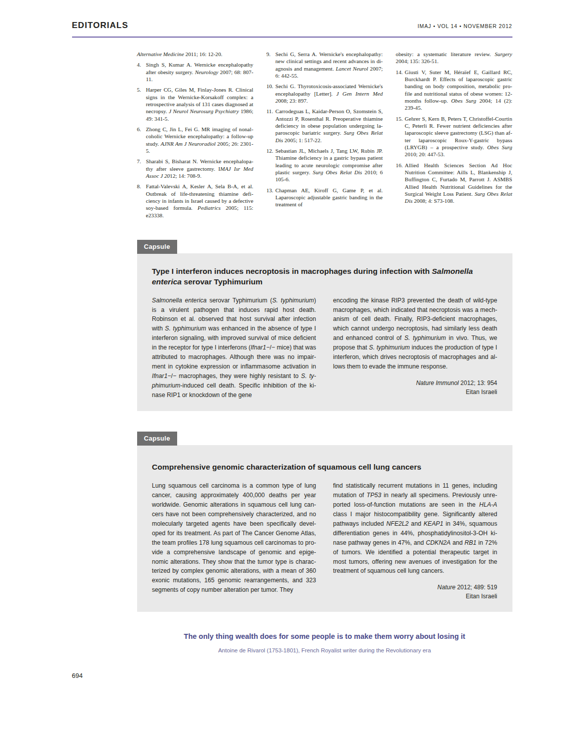EDITORIALS
IMAJ • VOL 14 • NOVEMBER 2012
Alternative Medicine 2011; 16: 12-20.
4. Singh S, Kumar A. Wernicke encephalopathy after obesity surgery. Neurology 2007; 68: 807-11.
5. Harper CG, Giles M, Finlay-Jones R. Clinical signs in the Wernicke-Korsakoff complex: a retrospective analysis of 131 cases diagnosed at necropsy. J Neurol Neurosurg Psychiatry 1986; 49: 341-5.
6. Zhong C, Jin L, Fei G. MR imaging of nonalcoholic Wernicke encephalopathy: a follow-up study. AJNR Am J Neuroradiol 2005; 26: 2301-5.
7. Sharabi S, Bisharat N. Wernicke encephalopathy after sleeve gastrectomy. IMAJ Isr Med Assoc J 2012; 14: 708-9.
8. Fattal-Valevski A, Kesler A, Sela B-A, et al. Outbreak of life-threatening thiamine deficiency in infants in Israel caused by a defective soy-based formula. Pediatrics 2005; 115: e23338.
9. Sechi G, Serra A. Wernicke's encephalopathy: new clinical settings and recent advances in diagnosis and management. Lancet Neurol 2007; 6: 442-55.
10. Sechi G. Thyrotoxicosis-associated Wernicke's encephalopathy [Letter]. J Gen Intern Med 2008; 23: 897.
11. Carrodeguas L, Kaidar-Person O, Szomstein S, Antozzi P, Rosenthal R. Preoperative thiamine deficiency in obese population undergoing laparoscopic bariatric surgery. Surg Obes Relat Dis 2005; 1: 517-22.
12. Sebastian JL, Michaels J, Tang LW, Rubin JP. Thiamine deficiency in a gastric bypass patient leading to acute neurologic compromise after plastic surgery. Surg Obes Relat Dis 2010; 6 105-6.
13. Chapman AE, Kiroff G, Game P, et al. Laparoscopic adjustable gastric banding in the treatment of
obesity: a systematic literature review. Surgery 2004; 135: 326-51.
14. Giusti V, Suter M, Héraïef E, Gaillard RC, Burckhardt P. Effects of laparoscopic gastric banding on body composition, metabolic profile and nutritional status of obese women: 12-months follow-up. Obes Surg 2004; 14 (2): 239-45.
15. Gehrer S, Kern B, Peters T, Christoffel-Courtin C, Peterli R. Fewer nutrient deficiencies after laparoscopic sleeve gastrectomy (LSG) than after laparoscopic Roux-Y-gastric bypass (LRYGB) – a prospective study. Obes Surg 2010; 20: 447-53.
16. Allied Health Sciences Section Ad Hoc Nutrition Committee: Aills L, Blankenship J, Buffington C, Furtado M, Parrott J. ASMBS Allied Health Nutritional Guidelines for the Surgical Weight Loss Patient. Surg Obes Relat Dis 2008; 4: S73-108.
Capsule
Type I interferon induces necroptosis in macrophages during infection with Salmonella enterica serovar Typhimurium
Salmonella enterica serovar Typhimurium (S. typhimurium) is a virulent pathogen that induces rapid host death. Robinson et al. observed that host survival after infection with S. typhimurium was enhanced in the absence of type I interferon signaling, with improved survival of mice deficient in the receptor for type I interferons (Ifnar1−/− mice) that was attributed to macrophages. Although there was no impairment in cytokine expression or inflammasome activation in Ifnar1−/− macrophages, they were highly resistant to S. typhimurium-induced cell death. Specific inhibition of the kinase RIP1 or knockdown of the gene
encoding the kinase RIP3 prevented the death of wild-type macrophages, which indicated that necroptosis was a mechanism of cell death. Finally, RIP3-deficient macrophages, which cannot undergo necroptosis, had similarly less death and enhanced control of S. typhimurium in vivo. Thus, we propose that S. typhimurium induces the production of type I interferon, which drives necroptosis of macrophages and allows them to evade the immune response.
Nature Immunol 2012; 13: 954 Eitan Israeli
Capsule
Comprehensive genomic characterization of squamous cell lung cancers
Lung squamous cell carcinoma is a common type of lung cancer, causing approximately 400,000 deaths per year worldwide. Genomic alterations in squamous cell lung cancers have not been comprehensively characterized, and no molecularly targeted agents have been specifically developed for its treatment. As part of The Cancer Genome Atlas, the team profiles 178 lung squamous cell carcinomas to provide a comprehensive landscape of genomic and epigenomic alterations. They show that the tumor type is characterized by complex genomic alterations, with a mean of 360 exonic mutations, 165 genomic rearrangements, and 323 segments of copy number alteration per tumor. They
find statistically recurrent mutations in 11 genes, including mutation of TP53 in nearly all specimens. Previously unreported loss-of-function mutations are seen in the HLA-A class I major histocompatibility gene. Significantly altered pathways included NFE2L2 and KEAP1 in 34%, squamous differentiation genes in 44%, phosphatidylinositol-3-OH kinase pathway genes in 47%, and CDKN2A and RB1 in 72% of tumors. We identified a potential therapeutic target in most tumors, offering new avenues of investigation for the treatment of squamous cell lung cancers.
Nature 2012; 489: 519 Eitan Israeli
The only thing wealth does for some people is to make them worry about losing it
Antoine de Rivarol (1753-1801), French Royalist writer during the Revolutionary era
694